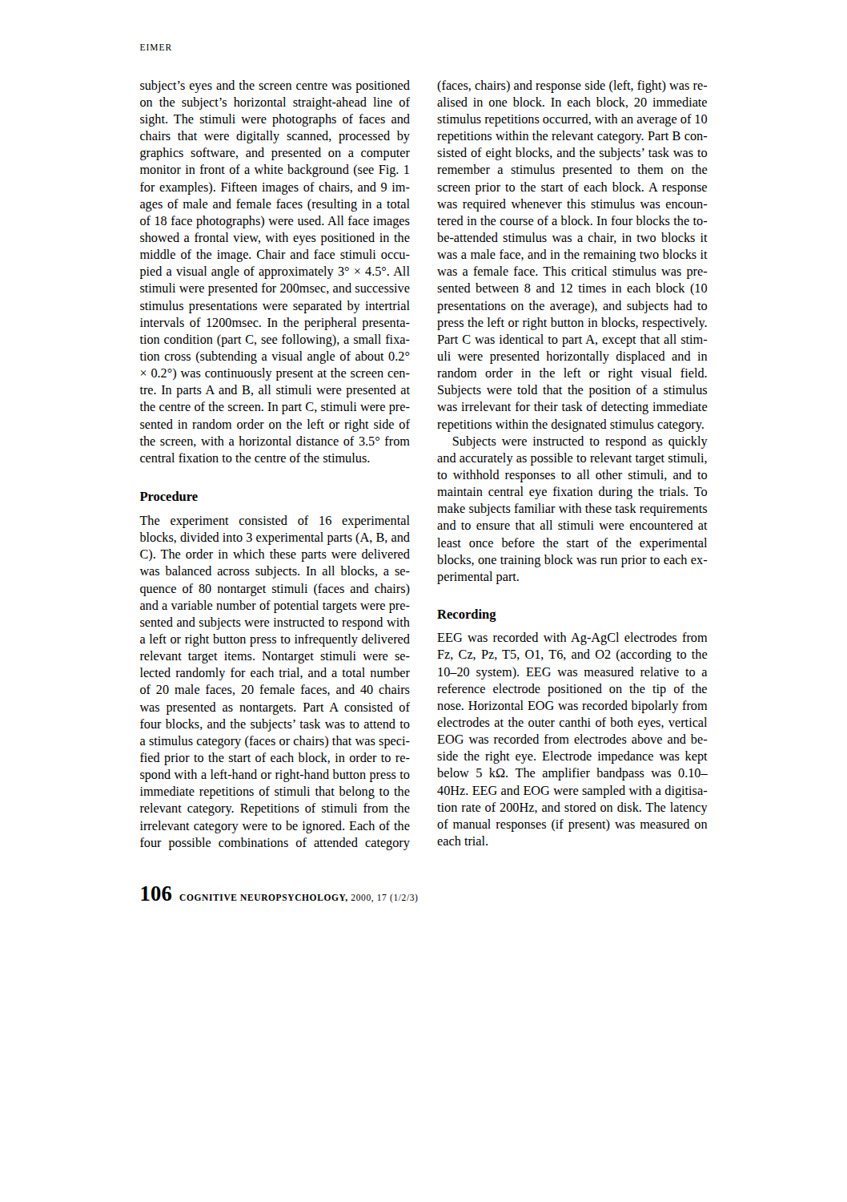Eimer
subject’s eyes and the screen centre was positioned on the subject’s horizontal straight-ahead line of sight. The stimuli were photographs of faces and chairs that were digitally scanned, processed by graphics software, and presented on a computer monitor in front of a white background (see Fig. 1 for examples). Fifteen images of chairs, and 9 images of male and female faces (resulting in a total of 18 face photographs) were used. All face images showed a frontal view, with eyes positioned in the middle of the image. Chair and face stimuli occupied a visual angle of approximately 3° × 4.5°. All stimuli were presented for 200msec, and successive stimulus presentations were separated by intertrial intervals of 1200msec. In the peripheral presentation condition (part C, see following), a small fixation cross (subtending a visual angle of about 0.2° × 0.2°) was continuously present at the screen centre. In parts A and B, all stimuli were presented at the centre of the screen. In part C, stimuli were presented in random order on the left or right side of the screen, with a horizontal distance of 3.5° from central fixation to the centre of the stimulus.
Procedure
The experiment consisted of 16 experimental blocks, divided into 3 experimental parts (A, B, and C). The order in which these parts were delivered was balanced across subjects. In all blocks, a sequence of 80 nontarget stimuli (faces and chairs) and a variable number of potential targets were presented and subjects were instructed to respond with a left or right button press to infrequently delivered relevant target items. Nontarget stimuli were selected randomly for each trial, and a total number of 20 male faces, 20 female faces, and 40 chairs was presented as nontargets. Part A consisted of four blocks, and the subjects’ task was to attend to a stimulus category (faces or chairs) that was specified prior to the start of each block, in order to respond with a left-hand or right-hand button press to immediate repetitions of stimuli that belong to the relevant category. Repetitions of stimuli from the irrelevant category were to be ignored. Each of the four possible combinations of attended category (faces, chairs) and response side (left, fight) was realised in one block. In each block, 20 immediate stimulus repetitions occurred, with an average of 10 repetitions within the relevant category. Part B consisted of eight blocks, and the subjects’ task was to remember a stimulus presented to them on the screen prior to the start of each block. A response was required whenever this stimulus was encountered in the course of a block. In four blocks the to-be-attended stimulus was a chair, in two blocks it was a male face, and in the remaining two blocks it was a female face. This critical stimulus was presented between 8 and 12 times in each block (10 presentations on the average), and subjects had to press the left or right button in blocks, respectively. Part C was identical to part A, except that all stimuli were presented horizontally displaced and in random order in the left or right visual field. Subjects were told that the position of a stimulus was irrelevant for their task of detecting immediate repetitions within the designated stimulus category.
Subjects were instructed to respond as quickly and accurately as possible to relevant target stimuli, to withhold responses to all other stimuli, and to maintain central eye fixation during the trials. To make subjects familiar with these task requirements and to ensure that all stimuli were encountered at least once before the start of the experimental blocks, one training block was run prior to each experimental part.
Recording
EEG was recorded with Ag-AgCl electrodes from Fz, Cz, Pz, T5, O1, T6, and O2 (according to the 10–20 system). EEG was measured relative to a reference electrode positioned on the tip of the nose. Horizontal EOG was recorded bipolarly from electrodes at the outer canthi of both eyes, vertical EOG was recorded from electrodes above and beside the right eye. Electrode impedance was kept below 5 kΩ. The amplifier bandpass was 0.10–40Hz. EEG and EOG were sampled with a digitisation rate of 200Hz, and stored on disk. The latency of manual responses (if present) was measured on each trial.
106 Cognitive Neuropsychology, 2000, 17 (1/2/3)